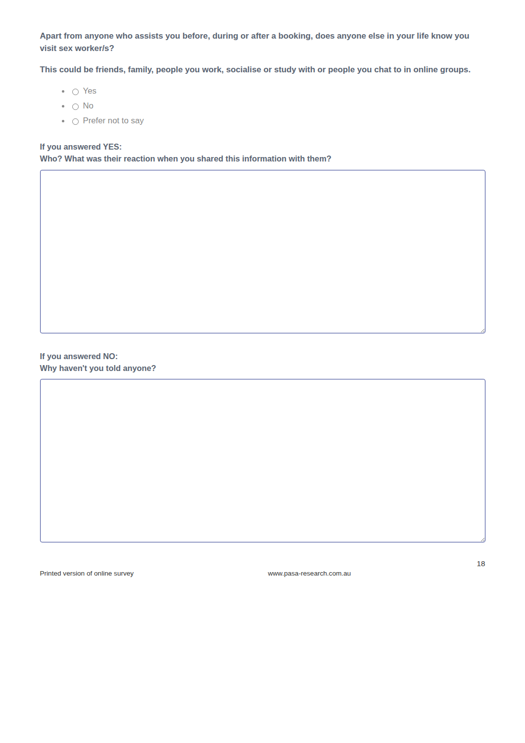Apart from anyone who assists you before, during or after a booking, does anyone else in your life know you visit sex worker/s?
This could be friends, family, people you work, socialise or study with or people you chat to in online groups.
Yes
No
Prefer not to say
If you answered YES:
Who? What was their reaction when you shared this information with them?
If you answered NO:
Why haven't you told anyone?
18
Printed version of online survey www.pasa-research.com.au